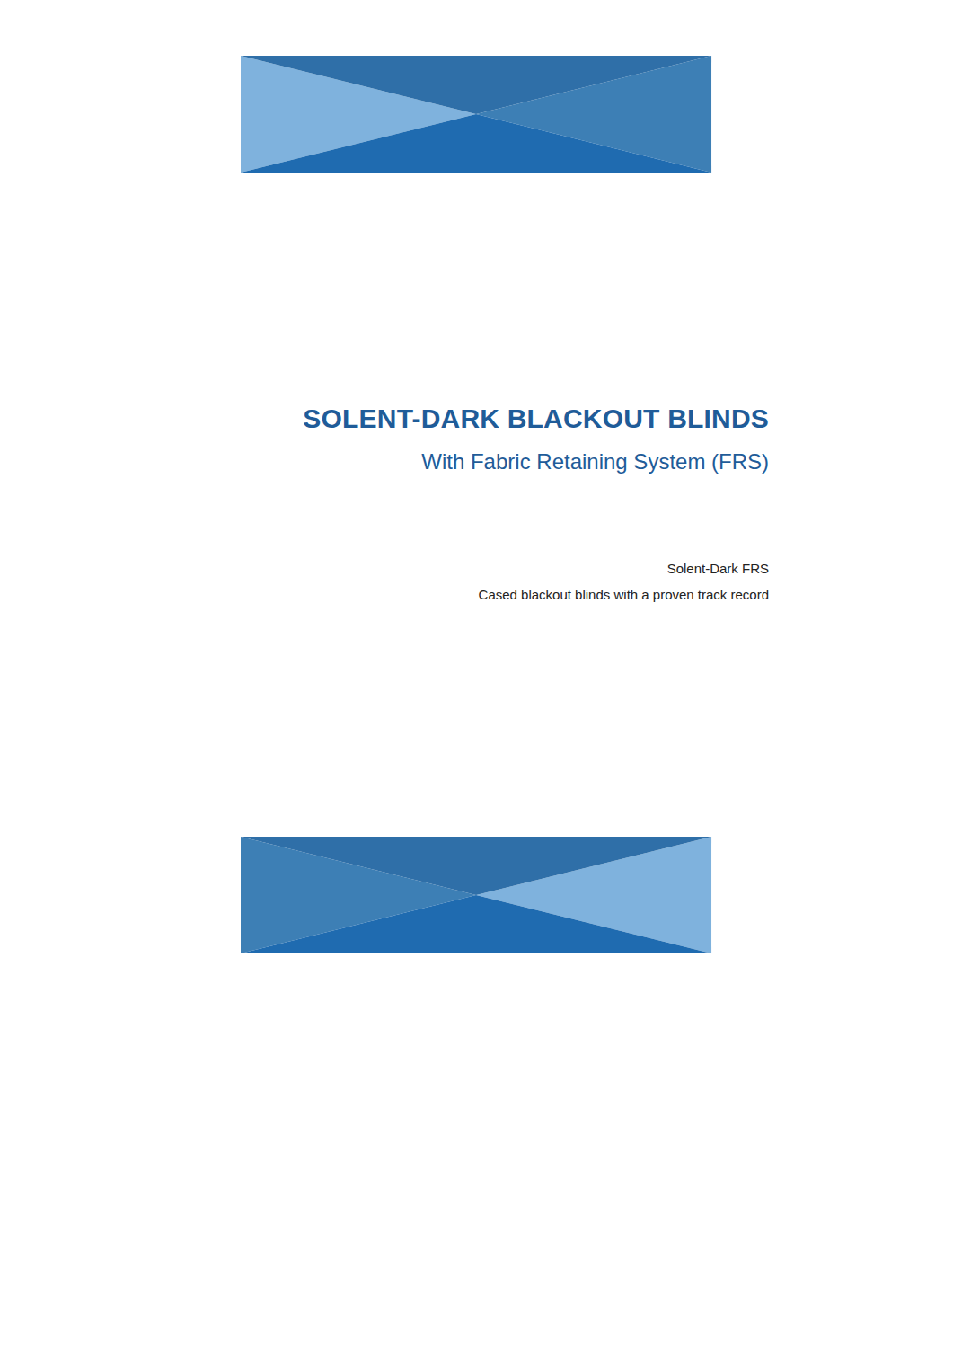SOLENT-DARK BLACKOUT BLINDS
With Fabric Retaining System (FRS)
Solent-Dark FRS
Cased blackout blinds with a proven track record